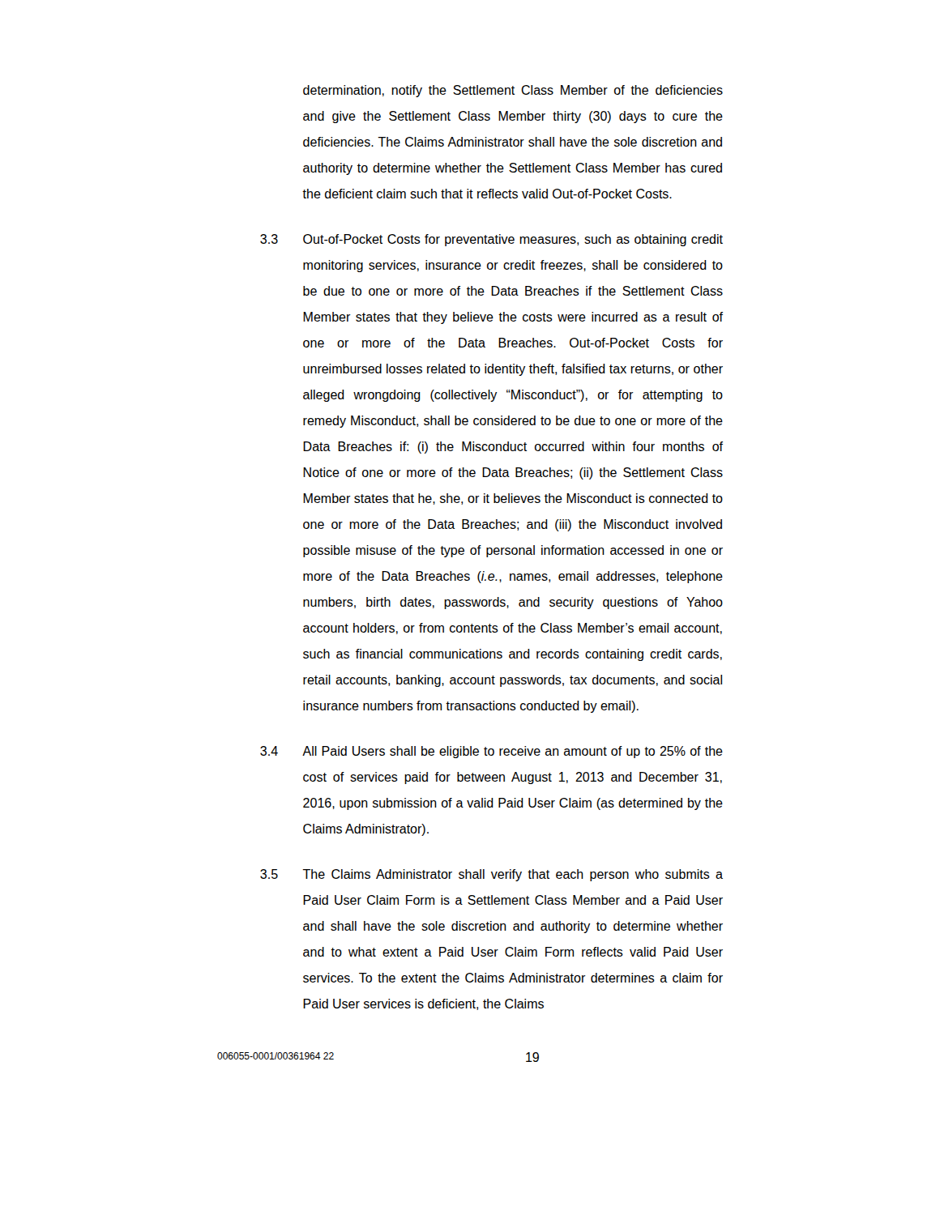determination, notify the Settlement Class Member of the deficiencies and give the Settlement Class Member thirty (30) days to cure the deficiencies. The Claims Administrator shall have the sole discretion and authority to determine whether the Settlement Class Member has cured the deficient claim such that it reflects valid Out-of-Pocket Costs.
3.3
Out-of-Pocket Costs for preventative measures, such as obtaining credit monitoring services, insurance or credit freezes, shall be considered to be due to one or more of the Data Breaches if the Settlement Class Member states that they believe the costs were incurred as a result of one or more of the Data Breaches. Out-of-Pocket Costs for unreimbursed losses related to identity theft, falsified tax returns, or other alleged wrongdoing (collectively “Misconduct”), or for attempting to remedy Misconduct, shall be considered to be due to one or more of the Data Breaches if: (i) the Misconduct occurred within four months of Notice of one or more of the Data Breaches; (ii) the Settlement Class Member states that he, she, or it believes the Misconduct is connected to one or more of the Data Breaches; and (iii) the Misconduct involved possible misuse of the type of personal information accessed in one or more of the Data Breaches (i.e., names, email addresses, telephone numbers, birth dates, passwords, and security questions of Yahoo account holders, or from contents of the Class Member’s email account, such as financial communications and records containing credit cards, retail accounts, banking, account passwords, tax documents, and social insurance numbers from transactions conducted by email).
3.4
All Paid Users shall be eligible to receive an amount of up to 25% of the cost of services paid for between August 1, 2013 and December 31, 2016, upon submission of a valid Paid User Claim (as determined by the Claims Administrator).
3.5
The Claims Administrator shall verify that each person who submits a Paid User Claim Form is a Settlement Class Member and a Paid User and shall have the sole discretion and authority to determine whether and to what extent a Paid User Claim Form reflects valid Paid User services. To the extent the Claims Administrator determines a claim for Paid User services is deficient, the Claims
006055-0001/00361964 22
19